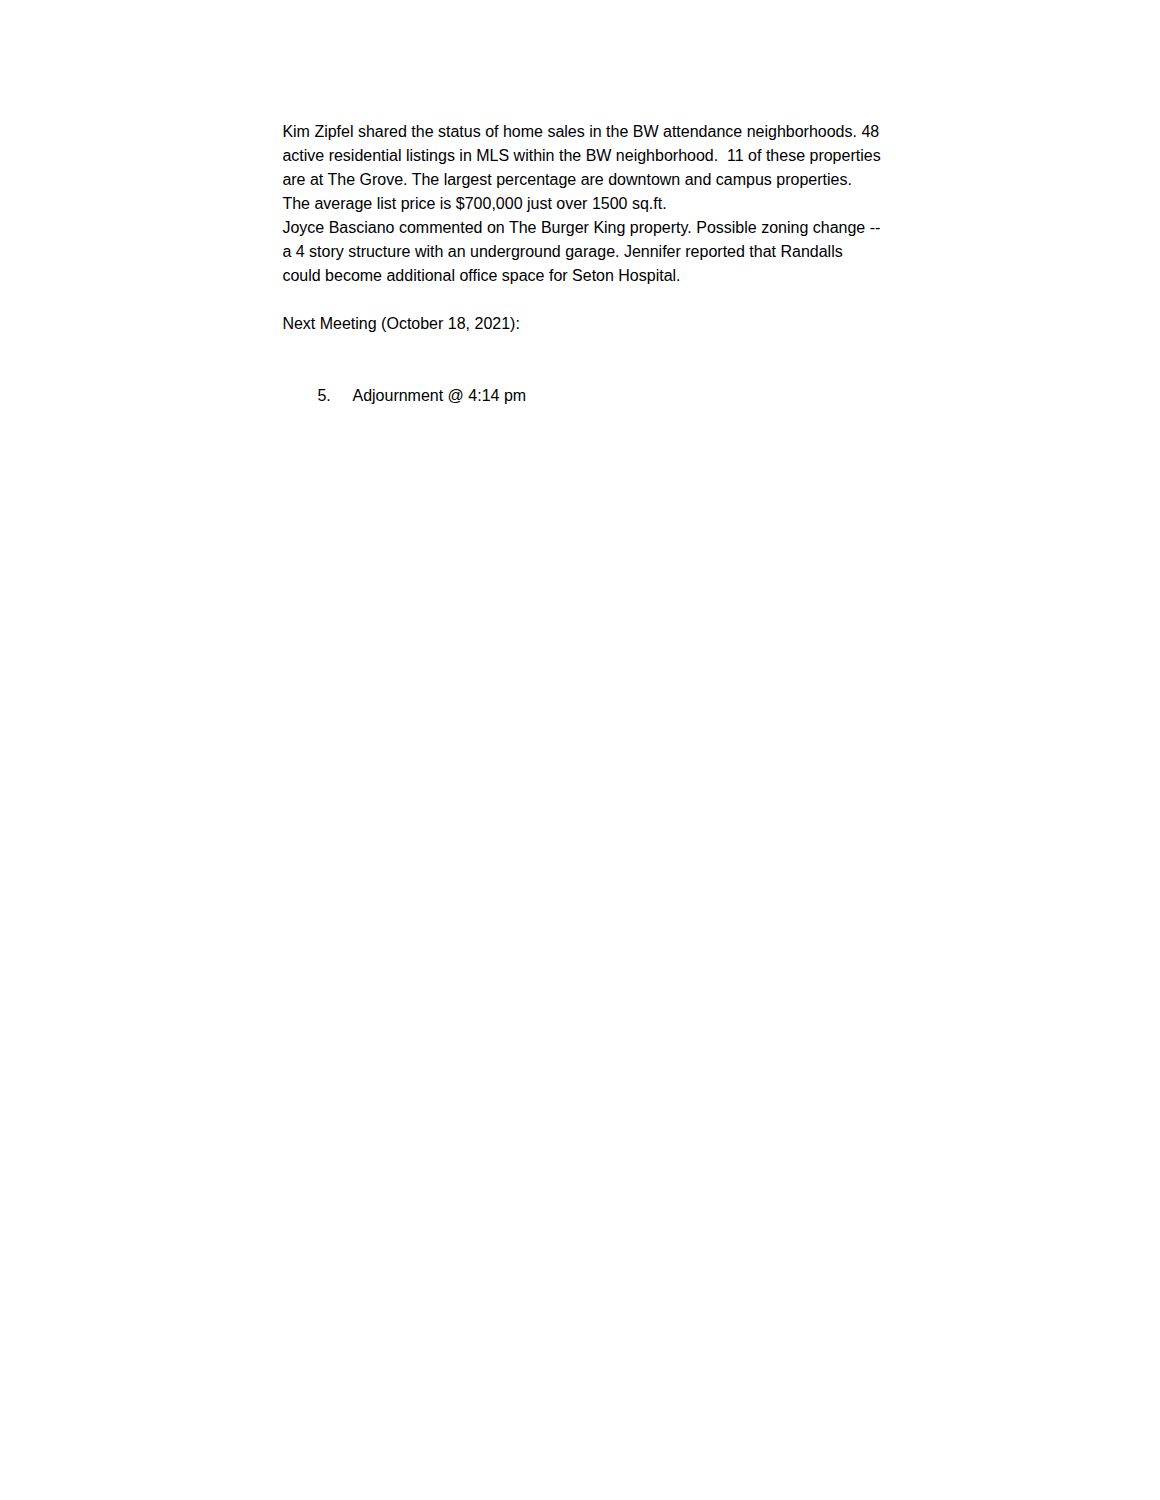Kim Zipfel shared the status of home sales in the BW attendance neighborhoods. 48 active residential listings in MLS within the BW neighborhood. 11 of these properties are at The Grove. The largest percentage are downtown and campus properties. The average list price is $700,000 just over 1500 sq.ft.
Joyce Basciano commented on The Burger King property. Possible zoning change --
a 4 story structure with an underground garage. Jennifer reported that Randalls could become additional office space for Seton Hospital.
Next Meeting (October 18, 2021):
Adjournment @ 4:14 pm